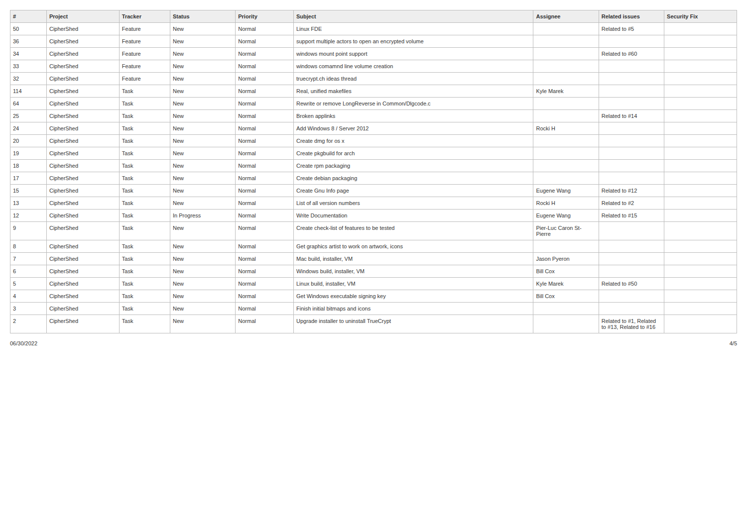| # | Project | Tracker | Status | Priority | Subject | Assignee | Related issues | Security Fix |
| --- | --- | --- | --- | --- | --- | --- | --- | --- |
| 50 | CipherShed | Feature | New | Normal | Linux FDE | | Related to #5 | |
| 36 | CipherShed | Feature | New | Normal | support multiple actors to open an encrypted volume | | | |
| 34 | CipherShed | Feature | New | Normal | windows mount point support | | Related to #60 | |
| 33 | CipherShed | Feature | New | Normal | windows comamnd line volume creation | | | |
| 32 | CipherShed | Feature | New | Normal | truecrypt.ch ideas thread | | | |
| 114 | CipherShed | Task | New | Normal | Real, unified makefiles | Kyle Marek | | |
| 64 | CipherShed | Task | New | Normal | Rewrite or remove LongReverse in Common/Dlgcode.c | | | |
| 25 | CipherShed | Task | New | Normal | Broken applinks | | Related to #14 | |
| 24 | CipherShed | Task | New | Normal | Add Windows 8 / Server 2012 | Rocki H | | |
| 20 | CipherShed | Task | New | Normal | Create dmg for os x | | | |
| 19 | CipherShed | Task | New | Normal | Create pkgbuild for arch | | | |
| 18 | CipherShed | Task | New | Normal | Create rpm packaging | | | |
| 17 | CipherShed | Task | New | Normal | Create debian packaging | | | |
| 15 | CipherShed | Task | New | Normal | Create Gnu Info page | Eugene Wang | Related to #12 | |
| 13 | CipherShed | Task | New | Normal | List of all version numbers | Rocki H | Related to #2 | |
| 12 | CipherShed | Task | In Progress | Normal | Write Documentation | Eugene Wang | Related to #15 | |
| 9 | CipherShed | Task | New | Normal | Create check-list of features to be tested | Pier-Luc Caron St-Pierre | | |
| 8 | CipherShed | Task | New | Normal | Get graphics artist to work on artwork, icons | | | |
| 7 | CipherShed | Task | New | Normal | Mac build, installer, VM | Jason Pyeron | | |
| 6 | CipherShed | Task | New | Normal | Windows build, installer, VM | Bill Cox | | |
| 5 | CipherShed | Task | New | Normal | Linux build, installer, VM | Kyle Marek | Related to #50 | |
| 4 | CipherShed | Task | New | Normal | Get Windows executable signing key | Bill Cox | | |
| 3 | CipherShed | Task | New | Normal | Finish initial bitmaps and icons | | | |
| 2 | CipherShed | Task | New | Normal | Upgrade installer to uninstall TrueCrypt | | Related to #1, Related to #13, Related to #16 | |
06/30/2022 4/5